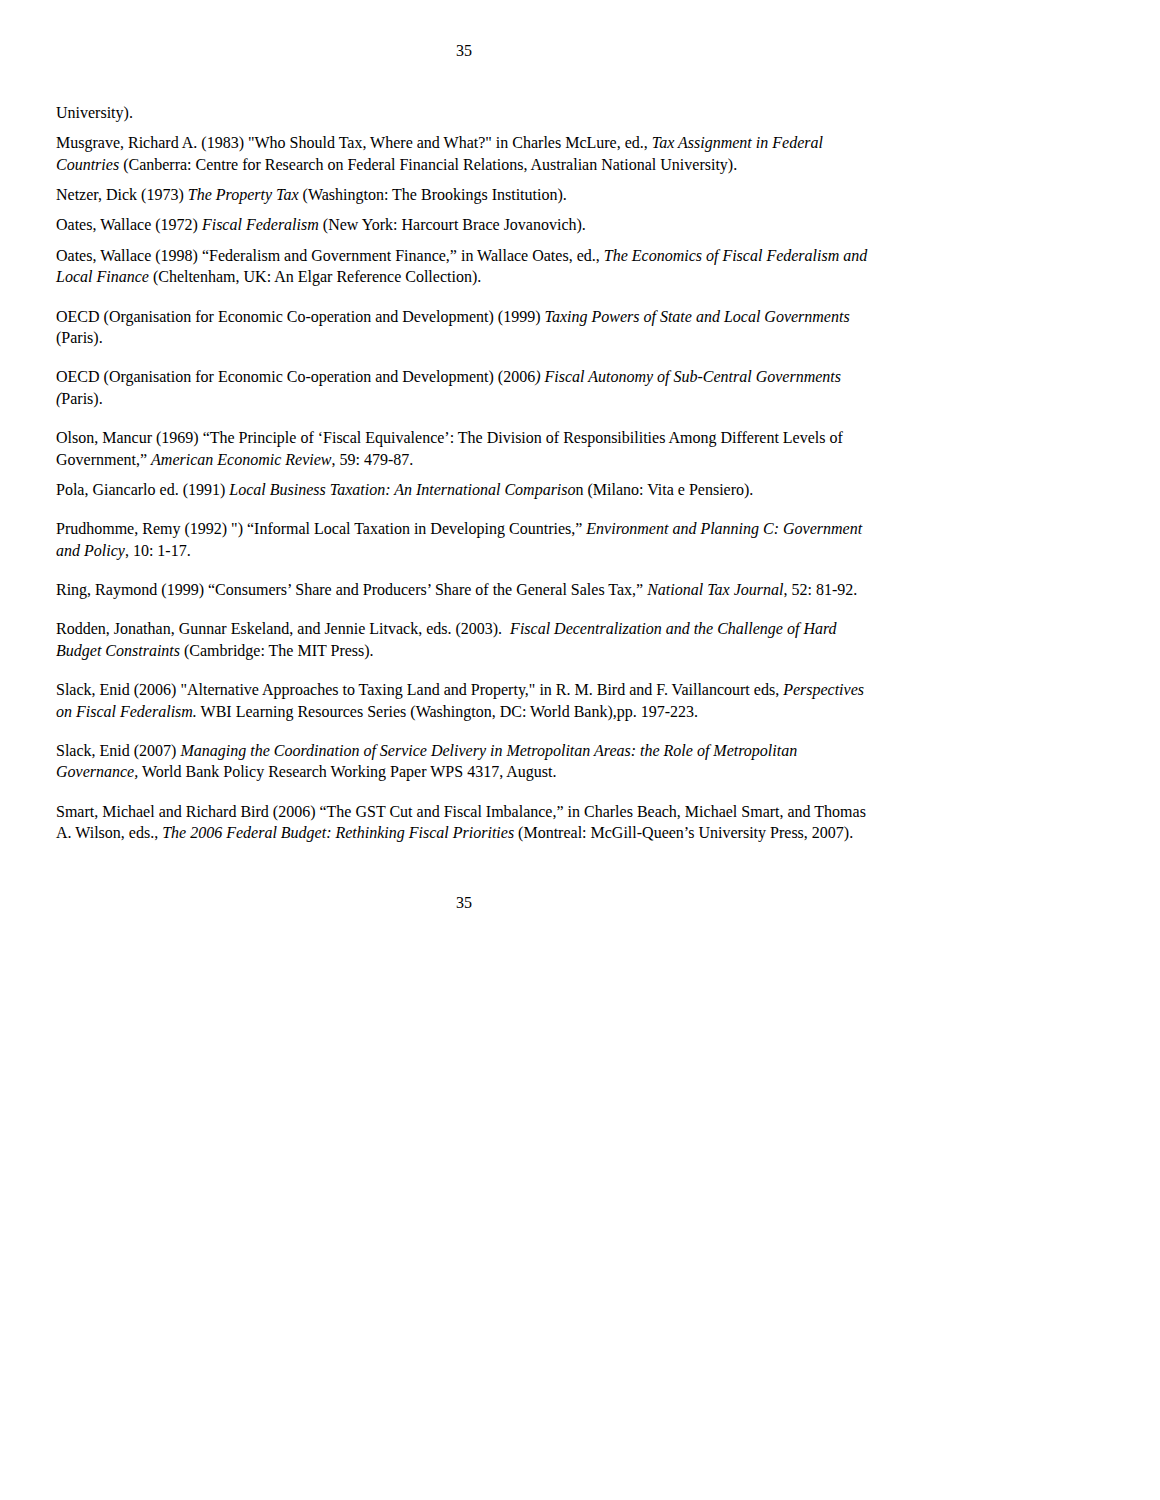35
University).
Musgrave, Richard A. (1983) "Who Should Tax, Where and What?" in Charles McLure, ed., Tax Assignment in Federal Countries (Canberra: Centre for Research on Federal Financial Relations, Australian National University).
Netzer, Dick (1973) The Property Tax (Washington: The Brookings Institution).
Oates, Wallace (1972) Fiscal Federalism (New York: Harcourt Brace Jovanovich).
Oates, Wallace (1998) “Federalism and Government Finance,” in Wallace Oates, ed., The Economics of Fiscal Federalism and Local Finance (Cheltenham, UK: An Elgar Reference Collection).
OECD (Organisation for Economic Co-operation and Development) (1999) Taxing Powers of State and Local Governments (Paris).
OECD (Organisation for Economic Co-operation and Development) (2006) Fiscal Autonomy of Sub-Central Governments (Paris).
Olson, Mancur (1969) “The Principle of ‘Fiscal Equivalence’: The Division of Responsibilities Among Different Levels of Government,” American Economic Review, 59: 479-87.
Pola, Giancarlo ed. (1991) Local Business Taxation: An International Comparison (Milano: Vita e Pensiero).
Prudhomme, Remy (1992) ") “Informal Local Taxation in Developing Countries,” Environment and Planning C: Government and Policy, 10: 1-17.
Ring, Raymond (1999) “Consumers’ Share and Producers’ Share of the General Sales Tax,” National Tax Journal, 52: 81-92.
Rodden, Jonathan, Gunnar Eskeland, and Jennie Litvack, eds. (2003). Fiscal Decentralization and the Challenge of Hard Budget Constraints (Cambridge: The MIT Press).
Slack, Enid (2006) "Alternative Approaches to Taxing Land and Property," in R. M. Bird and F. Vaillancourt eds, Perspectives on Fiscal Federalism. WBI Learning Resources Series (Washington, DC: World Bank),pp. 197-223.
Slack, Enid (2007) Managing the Coordination of Service Delivery in Metropolitan Areas: the Role of Metropolitan Governance, World Bank Policy Research Working Paper WPS 4317, August.
Smart, Michael and Richard Bird (2006) “The GST Cut and Fiscal Imbalance,” in Charles Beach, Michael Smart, and Thomas A. Wilson, eds., The 2006 Federal Budget: Rethinking Fiscal Priorities (Montreal: McGill-Queen’s University Press, 2007).
35